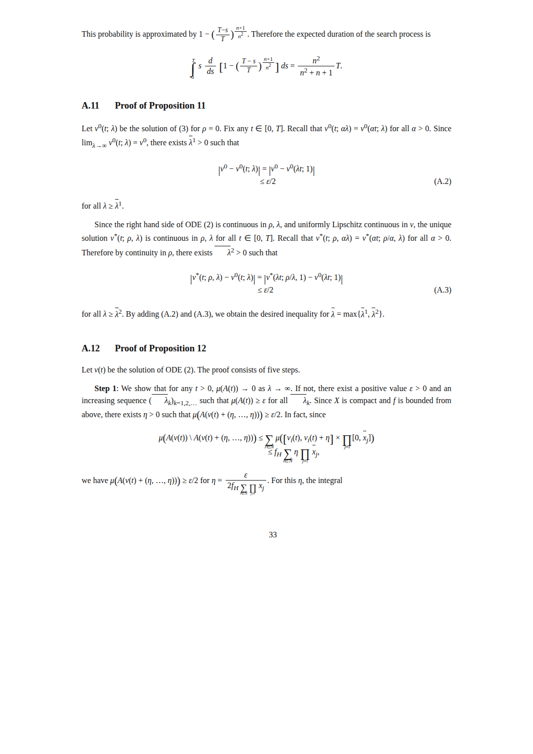This probability is approximated by 1 − (T−s T)n+1 n2. Therefore the expected duration of the search process is
∫0 T s dds [1 − (T − s T)n+1 n2] ds = n2 n2 + n + 1 T.
A.11 Proof of Proposition 11
Let v0(t; λ) be the solution of (3) for ρ = 0. Fix any t ∈ [0, T]. Recall that v0(t; αλ) = v0(αt; λ) for all α > 0. Since limλ→∞ v0(t; λ) = v0, there exists λ1 > 0 such that
|v0 − v0(t; λ)| = |v0 − v0(λt; 1)| ≤ ε/2
(A.2)
for all λ ≥ λ1.
Since the right hand side of ODE (2) is continuous in ρ, λ, and uniformly Lipschitz continuous in v, the unique solution v*(t; ρ, λ) is continuous in ρ, λ for all t ∈ [0, T]. Recall that v*(t; ρ, αλ) = v*(αt; ρ/α, λ) for all α > 0. Therefore by continuity in ρ, there exists λ2 > 0 such that
|v*(t; ρ, λ) − v0(t; λ)| = |v*(λt; ρ/λ, 1) − v0(λt; 1)| ≤ ε/2
(A.3)
for all λ ≥ λ2. By adding (A.2) and (A.3), we obtain the desired inequality for λ = max{λ1, λ2}.
A.12 Proof of Proposition 12
Let v(t) be the solution of ODE (2). The proof consists of five steps.
Step 1: We show that for any t > 0, μ(A(t)) → 0 as λ → ∞. If not, there exist a positive value ε > 0 and an increasing sequence (λk)k=1,2,… such that μ(A(t)) ≥ ε for all λk. Since X is compact and f is bounded from above, there exists η > 0 such that μ(A(v(t) + (η, …, η))) ≥ ε/2. In fact, since
μ(A(v(t)) \ A(v(t) + (η, …, η))) ≤ ∑i∈N μ([vi(t), vi(t) + η] × ∏j≠i[0, xj]) ≤ fH ∑i∈N η ∏j≠i xj,
we have μ(A(v(t) + (η, …, η))) ≥ ε/2 for η = ε 2fH ∑i∈N ∏j≠i xj. For this η, the integral
33